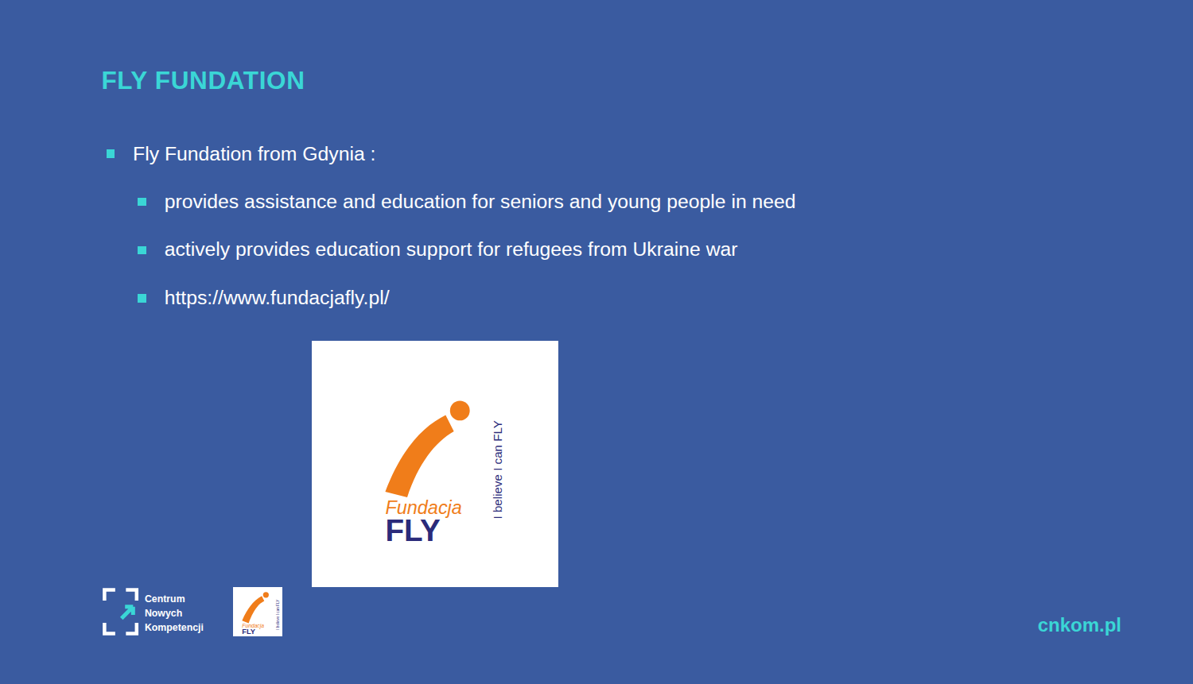FLY FUNDATION
Fly Fundation from Gdynia :
provides assistance and education for seniors and young people in need
actively provides education support for refugees from Ukraine war
https://www.fundacjafly.pl/
cnkom.pl